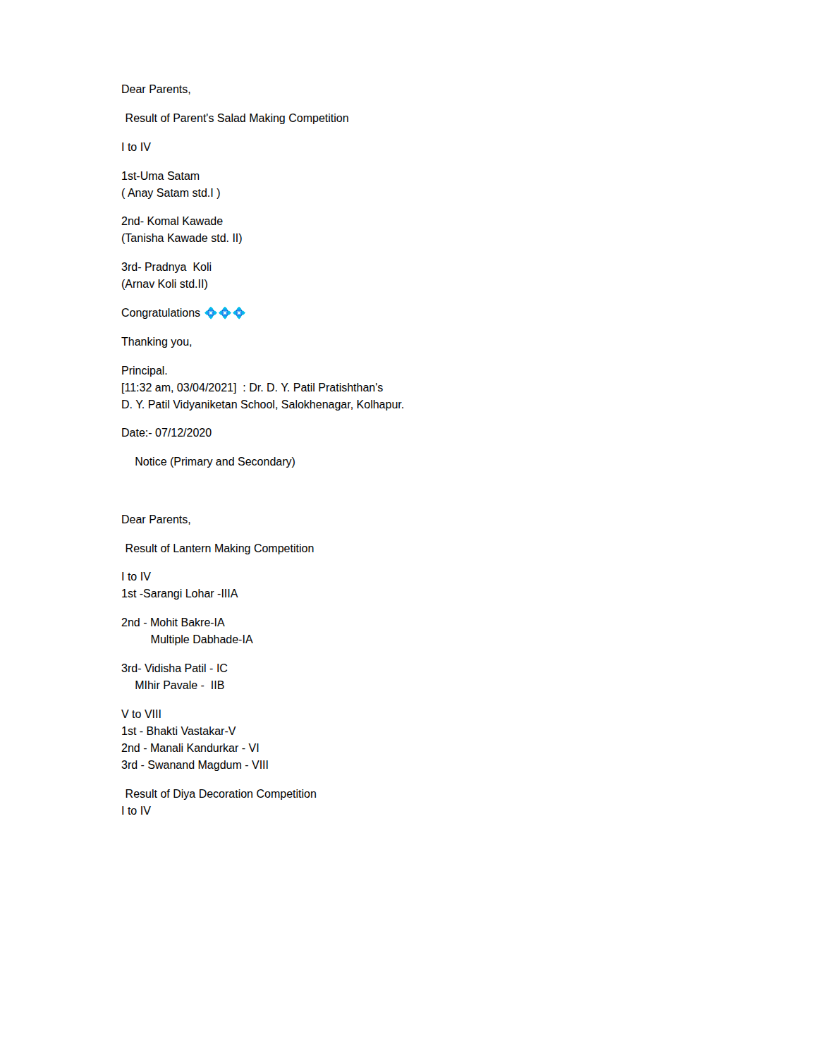Dear Parents,
Result of Parent's Salad Making Competition
I to IV
1st-Uma Satam
( Anay Satam std.I )
2nd- Komal Kawade
(Tanisha Kawade std. II)
3rd- Pradnya Koli
(Arnav Koli std.II)
Congratulations 💠💠💠
Thanking you,
Principal.
[11:32 am, 03/04/2021] : Dr. D. Y. Patil Pratishthan's
D. Y. Patil Vidyaniketan School, Salokhenagar, Kolhapur.
Date:- 07/12/2020
Notice (Primary and Secondary)
Dear Parents,
Result of Lantern Making Competition
I to IV
1st -Sarangi Lohar -IIIA
2nd - Mohit Bakre-IA
Multiple Dabhade-IA
3rd- Vidisha Patil - IC
MIhir Pavale - IIB
V to VIII
1st - Bhakti Vastakar-V
2nd - Manali Kandurkar - VI
3rd - Swanand Magdum - VIII
Result of Diya Decoration Competition
I to IV